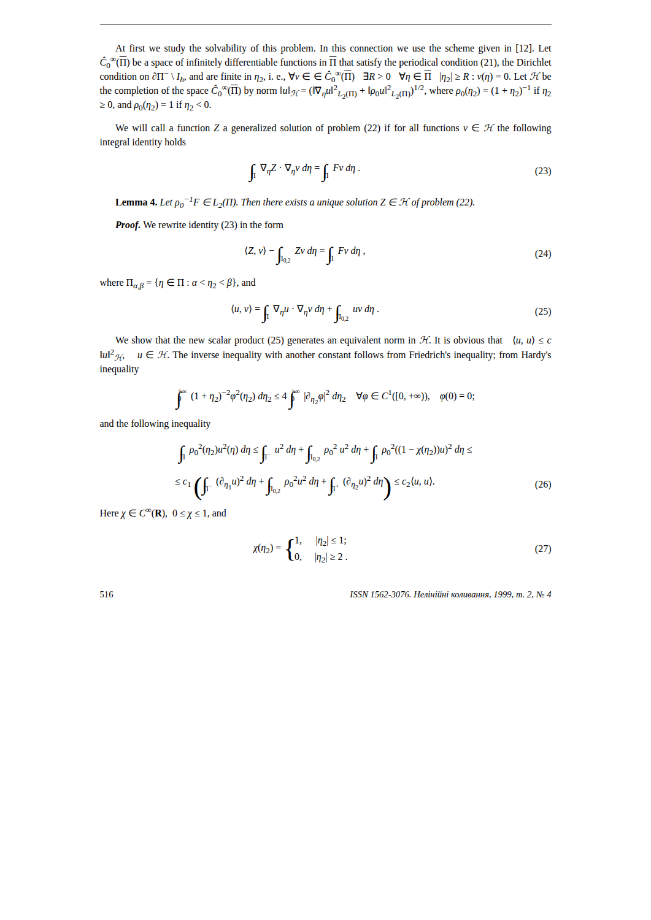At first we study the solvability of this problem. In this connection we use the scheme given in [12]. Let Ĉ0∞(Π) be a space of infinitely differentiable functions in Π that satisfy the periodical condition (21), the Dirichlet condition on ∂Π− \ Ih, and are finite in η2, i. e., ∀v ∈ ∈ Ĉ0∞(Π) ∃R > 0 ∀η ∈ Π |η2| ≥ R : v(η) = 0. Let ℋ be the completion of the space Ĉ0∞(Π) by norm ‖u‖ℋ = (‖∇ηu‖2L2(Π) + ‖ρ0u‖2L2(Π))1/2, where ρ0(η2) = (1 + η2)−1 if η2 ≥ 0, and ρ0(η2) = 1 if η2 < 0.
We will call a function Z a generalized solution of problem (22) if for all functions v ∈ ℋ the following integral identity holds
∫Π ∇ηZ · ∇ηv dη = ∫Π Fv dη .
(23)
Lemma 4. Let ρ0−1F ∈ L2(Π). Then there exists a unique solution Z ∈ ℋ of problem (22).
Proof. We rewrite identity (23) in the form
⟨Z, v⟩ − ∫Π0,2 Zv dη = ∫Π Fv dη ,
(24)
where Πα,β = {η ∈ Π : α < η2 < β}, and
⟨u, v⟩ = ∫Π ∇ηu · ∇ηv dη + ∫Π0,2 uv dη .
(25)
We show that the new scalar product (25) generates an equivalent norm in ℋ. It is obvious that ⟨u, u⟩ ≤ c ‖u‖2ℋ, u ∈ ℋ. The inverse inequality with another constant follows from Friedrich's inequality; from Hardy's inequality
∫+∞
0 (1 + η2)−2φ2(η2) dη2 ≤ 4 ∫+∞
0 |∂η2φ|2 dη2 ∀φ ∈ C1([0, +∞)), φ(0) = 0;
and the following inequality
∫Π ρ02(η2)u2(η) dη ≤ ∫Π− u2 dη + ∫Π0,2 ρ02 u2 dη + ∫Π ρ02((1 − χ(η2))u)2 dη ≤
≤ c1 (∫Π− (∂η1u)2 dη + ∫Π0,2 ρ02u2 dη + ∫Π+ (∂η2u)2 dη) ≤ c2⟨u, u⟩.
(26)
Here χ ∈ C∞(R), 0 ≤ χ ≤ 1, and
χ(η2) = {
| 1, | / η 2 / ≤ 1; |
| 0, | / η 2 / ≥ 2 . |
(27)
516
ISSN 1562-3076. Нелінійні коливання, 1999, т. 2, № 4